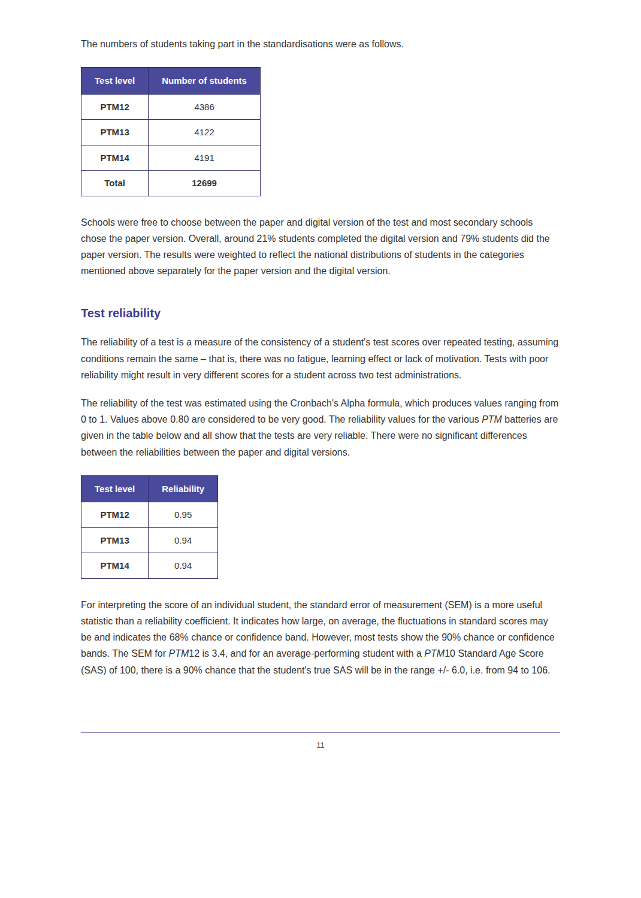The numbers of students taking part in the standardisations were as follows.
| Test level | Number of students |
| --- | --- |
| PTM12 | 4386 |
| PTM13 | 4122 |
| PTM14 | 4191 |
| Total | 12699 |
Schools were free to choose between the paper and digital version of the test and most secondary schools chose the paper version. Overall, around 21% students completed the digital version and 79% students did the paper version. The results were weighted to reflect the national distributions of students in the categories mentioned above separately for the paper version and the digital version.
Test reliability
The reliability of a test is a measure of the consistency of a student's test scores over repeated testing, assuming conditions remain the same – that is, there was no fatigue, learning effect or lack of motivation. Tests with poor reliability might result in very different scores for a student across two test administrations.
The reliability of the test was estimated using the Cronbach's Alpha formula, which produces values ranging from 0 to 1. Values above 0.80 are considered to be very good. The reliability values for the various PTM batteries are given in the table below and all show that the tests are very reliable. There were no significant differences between the reliabilities between the paper and digital versions.
| Test level | Reliability |
| --- | --- |
| PTM12 | 0.95 |
| PTM13 | 0.94 |
| PTM14 | 0.94 |
For interpreting the score of an individual student, the standard error of measurement (SEM) is a more useful statistic than a reliability coefficient. It indicates how large, on average, the fluctuations in standard scores may be and indicates the 68% chance or confidence band. However, most tests show the 90% chance or confidence bands. The SEM for PTM12 is 3.4, and for an average-performing student with a PTM10 Standard Age Score (SAS) of 100, there is a 90% chance that the student's true SAS will be in the range +/- 6.0, i.e. from 94 to 106.
11